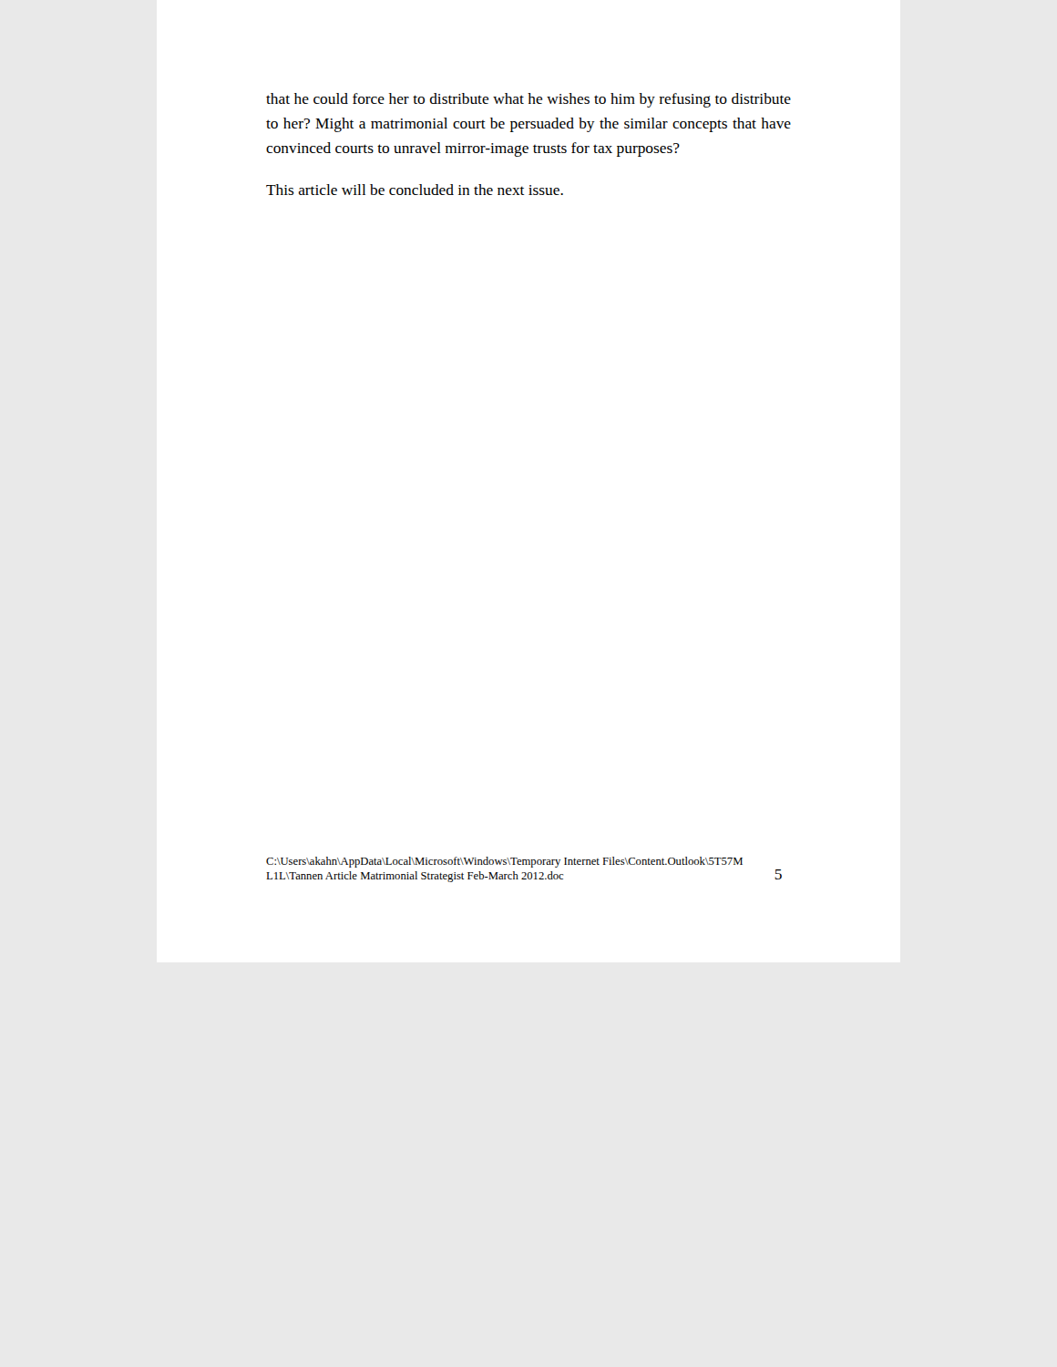that he could force her to distribute what he wishes to him by refusing to distribute to her? Might a matrimonial court be persuaded by the similar concepts that have convinced courts to unravel mirror-image trusts for tax purposes?
This article will be concluded in the next issue.
C:\Users\akahn\AppData\Local\Microsoft\Windows\Temporary Internet Files\Content.Outlook\5T57ML1L\Tannen Article Matrimonial Strategist Feb-March 2012.doc
5